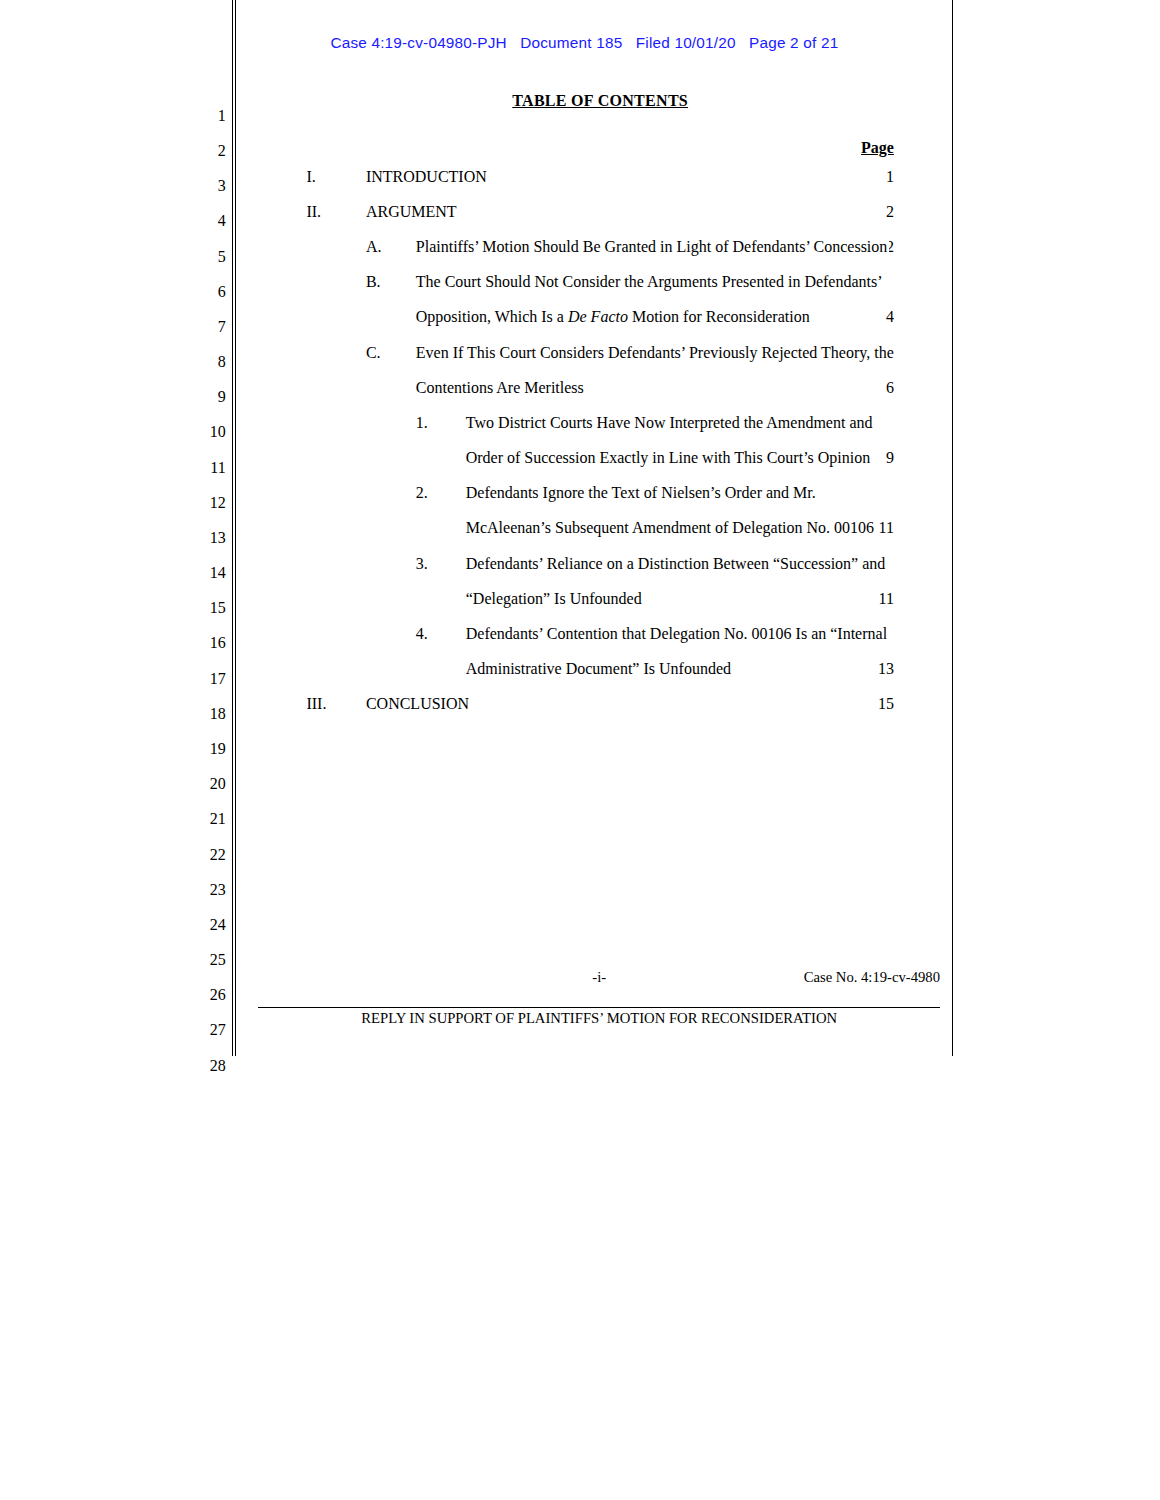Case 4:19-cv-04980-PJH Document 185 Filed 10/01/20 Page 2 of 21
1
2
3
4
5
6
7
8
9
10
11
12
13
14
15
16
17
18
19
20
21
22
23
24
25
26
27
28
TABLE OF CONTENTS
Page
| I. | 1 INTRODUCTION |
| II. | 2 ARGUMENT |
| | A. | 2 Plaintiffs’ Motion Should Be Granted in Light of Defendants’ Concession |
| | B. | The Court Should Not Consider the Arguments Presented in Defendants’ 4 Opposition, Which Is a De Facto Motion for Reconsideration |
| | C. | Even If This Court Considers Defendants’ Previously Rejected Theory, the 6 Contentions Are Meritless |
| | | 1. | Two District Courts Have Now Interpreted the Amendment and 9 Order of Succession Exactly in Line with This Court’s Opinion |
| | | 2. | Defendants Ignore the Text of Nielsen’s Order and Mr. 11 McAleenan’s Subsequent Amendment of Delegation No. 00106 |
| | | 3. | Defendants’ Reliance on a Distinction Between “Succession” and 11 “Delegation” Is Unfounded |
| | | 4. | Defendants’ Contention that Delegation No. 00106 Is an “Internal 13 Administrative Document” Is Unfounded |
| III. | 15 CONCLUSION |
-i- Case No. 4:19-cv-4980
REPLY IN SUPPORT OF PLAINTIFFS’ MOTION FOR RECONSIDERATION